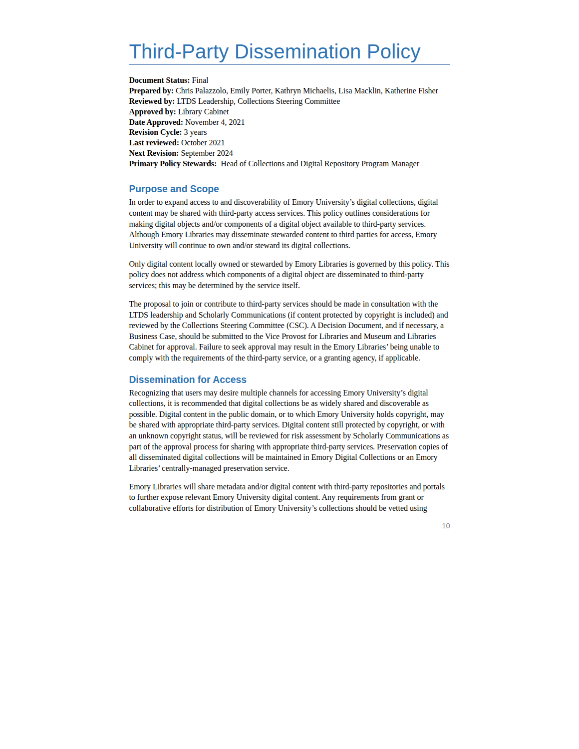Third-Party Dissemination Policy
Document Status: Final
Prepared by: Chris Palazzolo, Emily Porter, Kathryn Michaelis, Lisa Macklin, Katherine Fisher
Reviewed by: LTDS Leadership, Collections Steering Committee
Approved by: Library Cabinet
Date Approved: November 4, 2021
Revision Cycle: 3 years
Last reviewed: October 2021
Next Revision: September 2024
Primary Policy Stewards: Head of Collections and Digital Repository Program Manager
Purpose and Scope
In order to expand access to and discoverability of Emory University’s digital collections, digital content may be shared with third-party access services. This policy outlines considerations for making digital objects and/or components of a digital object available to third-party services. Although Emory Libraries may disseminate stewarded content to third parties for access, Emory University will continue to own and/or steward its digital collections.
Only digital content locally owned or stewarded by Emory Libraries is governed by this policy. This policy does not address which components of a digital object are disseminated to third-party services; this may be determined by the service itself.
The proposal to join or contribute to third-party services should be made in consultation with the LTDS leadership and Scholarly Communications (if content protected by copyright is included) and reviewed by the Collections Steering Committee (CSC). A Decision Document, and if necessary, a Business Case, should be submitted to the Vice Provost for Libraries and Museum and Libraries Cabinet for approval. Failure to seek approval may result in the Emory Libraries’ being unable to comply with the requirements of the third-party service, or a granting agency, if applicable.
Dissemination for Access
Recognizing that users may desire multiple channels for accessing Emory University’s digital collections, it is recommended that digital collections be as widely shared and discoverable as possible. Digital content in the public domain, or to which Emory University holds copyright, may be shared with appropriate third-party services. Digital content still protected by copyright, or with an unknown copyright status, will be reviewed for risk assessment by Scholarly Communications as part of the approval process for sharing with appropriate third-party services. Preservation copies of all disseminated digital collections will be maintained in Emory Digital Collections or an Emory Libraries’ centrally-managed preservation service.
Emory Libraries will share metadata and/or digital content with third-party repositories and portals to further expose relevant Emory University digital content. Any requirements from grant or collaborative efforts for distribution of Emory University’s collections should be vetted using
10